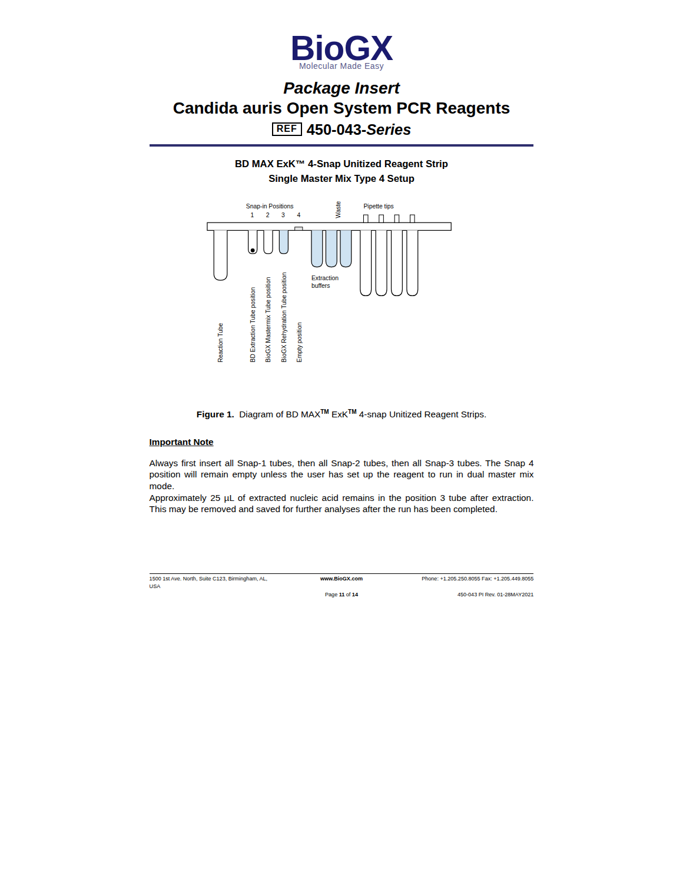Bio GX
Molecular Made Easy
Package Insert
Candida auris Open System PCR Reagents
REF 450-043-Series
BD MAX ExK™ 4-Snap Unitized Reagent Strip
Single Master Mix Type 4 Setup
Snap-in Positions 1 2 3 4 Waste Pipette tips Reaction Tube BD Extraction Tube position BioGX Mastermix Tube position BioGX Rehydration Tube position Empty position Extraction buffers
Figure 1. Diagram of BD MAXTM ExKTM 4-snap Unitized Reagent Strips.
Important Note
Always first insert all Snap-1 tubes, then all Snap-2 tubes, then all Snap-3 tubes. The Snap 4 position will remain empty unless the user has set up the reagent to run in dual master mix mode.
Approximately 25 µL of extracted nucleic acid remains in the position 3 tube after extraction. This may be removed and saved for further analyses after the run has been completed.
1500 1st Ave. North, Suite C123, Birmingham, AL, USA
www.BioGX.com
Phone: +1.205.250.8055 Fax: +1.205.449.8055
Page 11 of 14
450-043 PI Rev. 01-28MAY2021